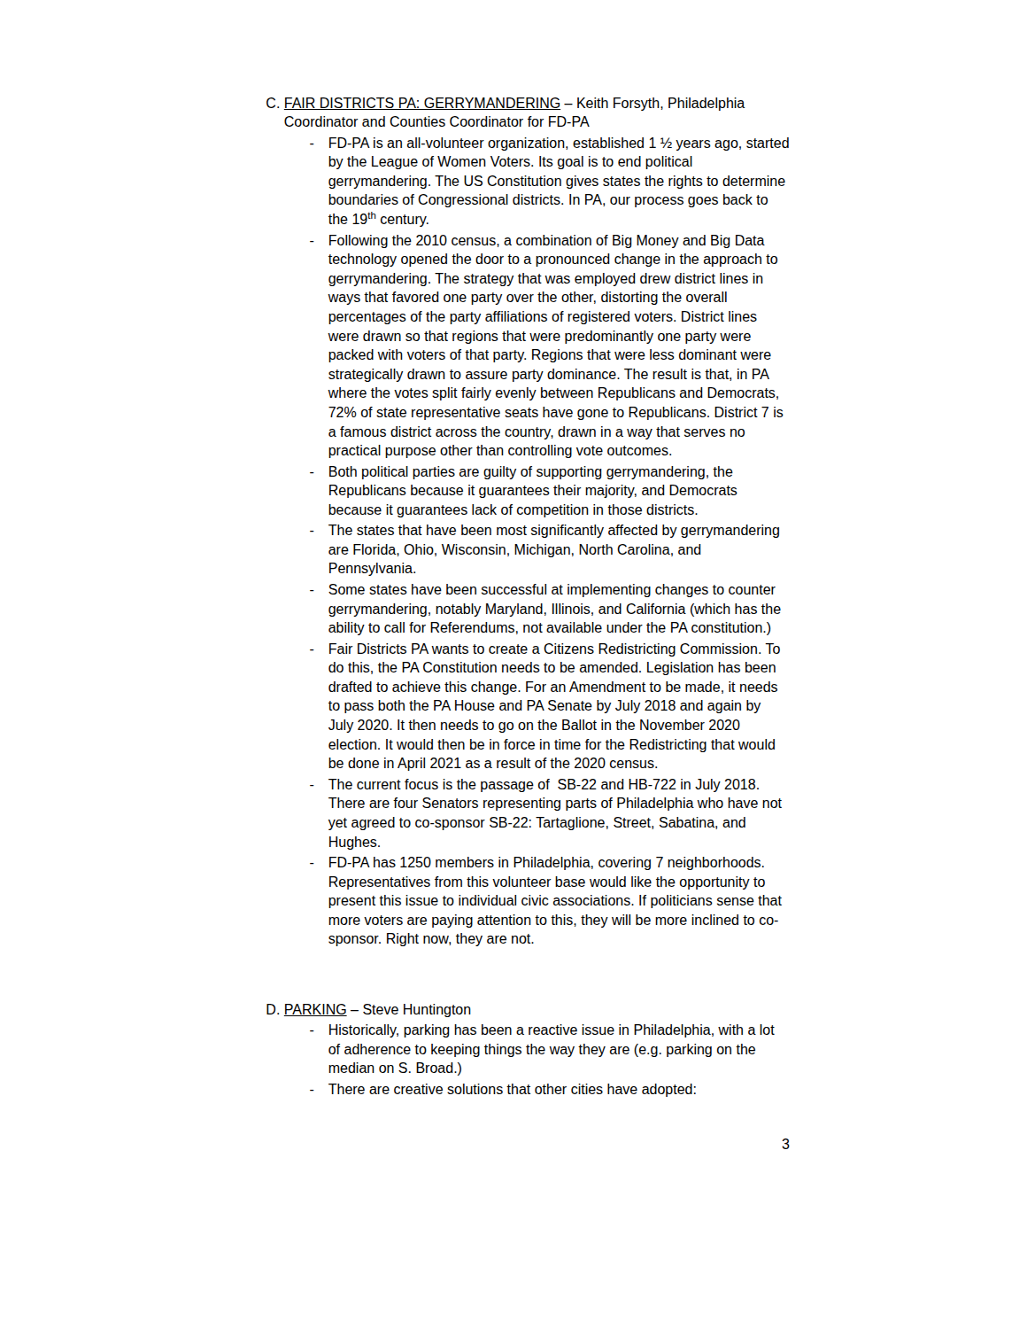FAIR DISTRICTS PA: GERRYMANDERING – Keith Forsyth, Philadelphia Coordinator and Counties Coordinator for FD-PA
FD-PA is an all-volunteer organization, established 1 ½ years ago, started by the League of Women Voters. Its goal is to end political gerrymandering. The US Constitution gives states the rights to determine boundaries of Congressional districts. In PA, our process goes back to the 19th century.
Following the 2010 census, a combination of Big Money and Big Data technology opened the door to a pronounced change in the approach to gerrymandering. The strategy that was employed drew district lines in ways that favored one party over the other, distorting the overall percentages of the party affiliations of registered voters. District lines were drawn so that regions that were predominantly one party were packed with voters of that party. Regions that were less dominant were strategically drawn to assure party dominance. The result is that, in PA where the votes split fairly evenly between Republicans and Democrats, 72% of state representative seats have gone to Republicans. District 7 is a famous district across the country, drawn in a way that serves no practical purpose other than controlling vote outcomes.
Both political parties are guilty of supporting gerrymandering, the Republicans because it guarantees their majority, and Democrats because it guarantees lack of competition in those districts.
The states that have been most significantly affected by gerrymandering are Florida, Ohio, Wisconsin, Michigan, North Carolina, and Pennsylvania.
Some states have been successful at implementing changes to counter gerrymandering, notably Maryland, Illinois, and California (which has the ability to call for Referendums, not available under the PA constitution.)
Fair Districts PA wants to create a Citizens Redistricting Commission. To do this, the PA Constitution needs to be amended. Legislation has been drafted to achieve this change. For an Amendment to be made, it needs to pass both the PA House and PA Senate by July 2018 and again by July 2020. It then needs to go on the Ballot in the November 2020 election. It would then be in force in time for the Redistricting that would be done in April 2021 as a result of the 2020 census.
The current focus is the passage of SB-22 and HB-722 in July 2018. There are four Senators representing parts of Philadelphia who have not yet agreed to co-sponsor SB-22: Tartaglione, Street, Sabatina, and Hughes.
FD-PA has 1250 members in Philadelphia, covering 7 neighborhoods. Representatives from this volunteer base would like the opportunity to present this issue to individual civic associations. If politicians sense that more voters are paying attention to this, they will be more inclined to co-sponsor. Right now, they are not.
PARKING – Steve Huntington
Historically, parking has been a reactive issue in Philadelphia, with a lot of adherence to keeping things the way they are (e.g. parking on the median on S. Broad.)
There are creative solutions that other cities have adopted:
3